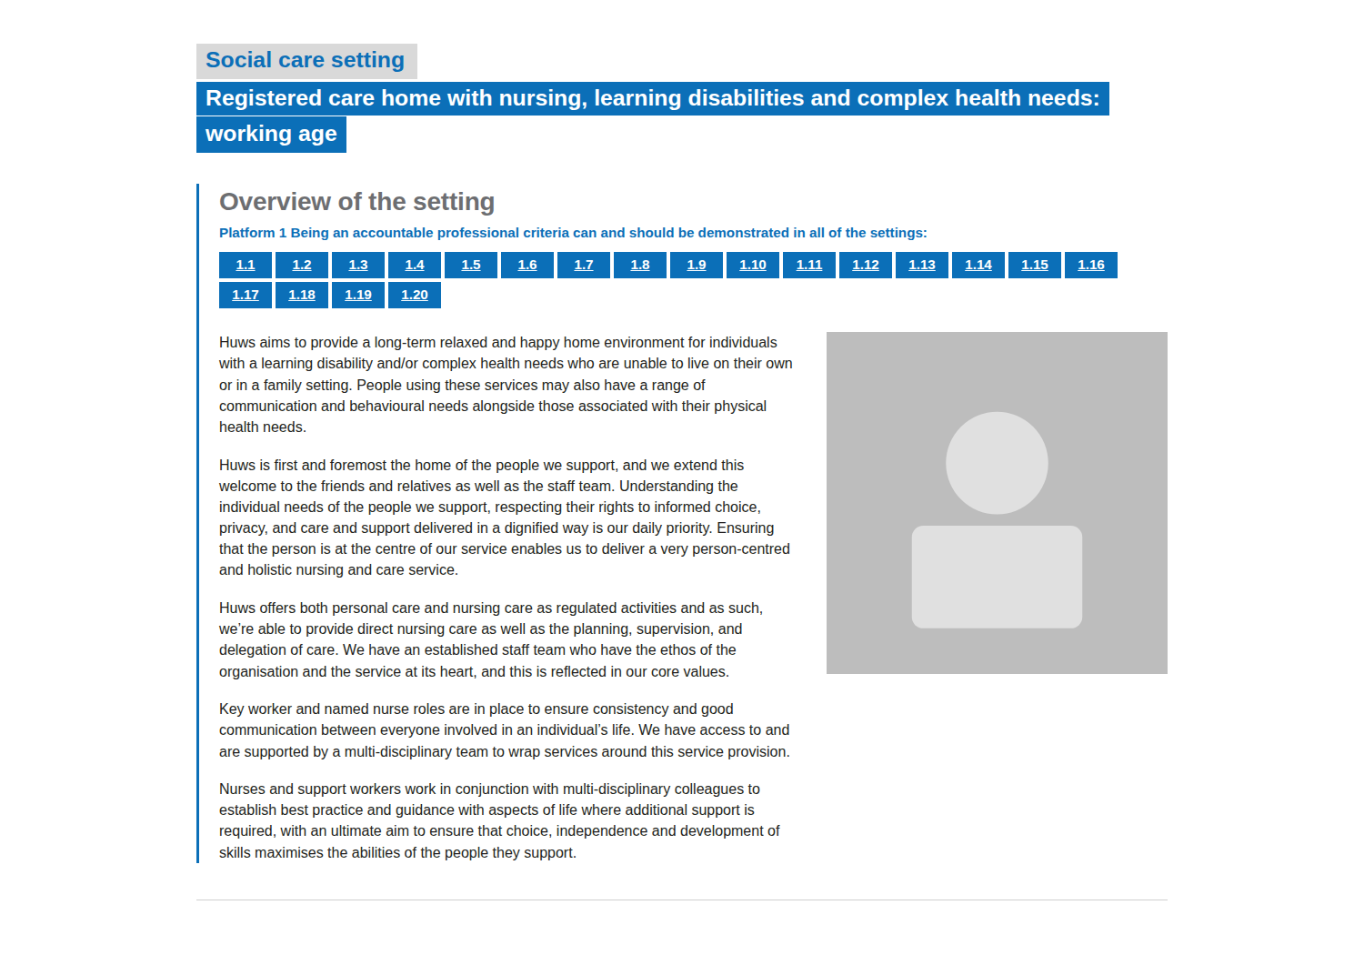Social care setting
Registered care home with nursing, learning disabilities and complex health needs:
working age
Overview of the setting
Platform 1 Being an accountable professional criteria can and should be demonstrated in all of the settings:
1.1
1.2
1.3
1.4
1.5
1.6
1.7
1.8
1.9
1.10
1.11
1.12
1.13
1.14
1.15
1.16
1.17
1.18
1.19
1.20
Huws aims to provide a long-term relaxed and happy home environment for individuals with a learning disability and/or complex health needs who are unable to live on their own or in a family setting. People using these services may also have a range of communication and behavioural needs alongside those associated with their physical health needs.
Huws is first and foremost the home of the people we support, and we extend this welcome to the friends and relatives as well as the staff team. Understanding the individual needs of the people we support, respecting their rights to informed choice, privacy, and care and support delivered in a dignified way is our daily priority. Ensuring that the person is at the centre of our service enables us to deliver a very person-centred and holistic nursing and care service.
Huws offers both personal care and nursing care as regulated activities and as such, we’re able to provide direct nursing care as well as the planning, supervision, and delegation of care. We have an established staff team who have the ethos of the organisation and the service at its heart, and this is reflected in our core values.
Key worker and named nurse roles are in place to ensure consistency and good communication between everyone involved in an individual’s life. We have access to and are supported by a multi-disciplinary team to wrap services around this service provision.
Nurses and support workers work in conjunction with multi-disciplinary colleagues to establish best practice and guidance with aspects of life where additional support is required, with an ultimate aim to ensure that choice, independence and development of skills maximises the abilities of the people they support.